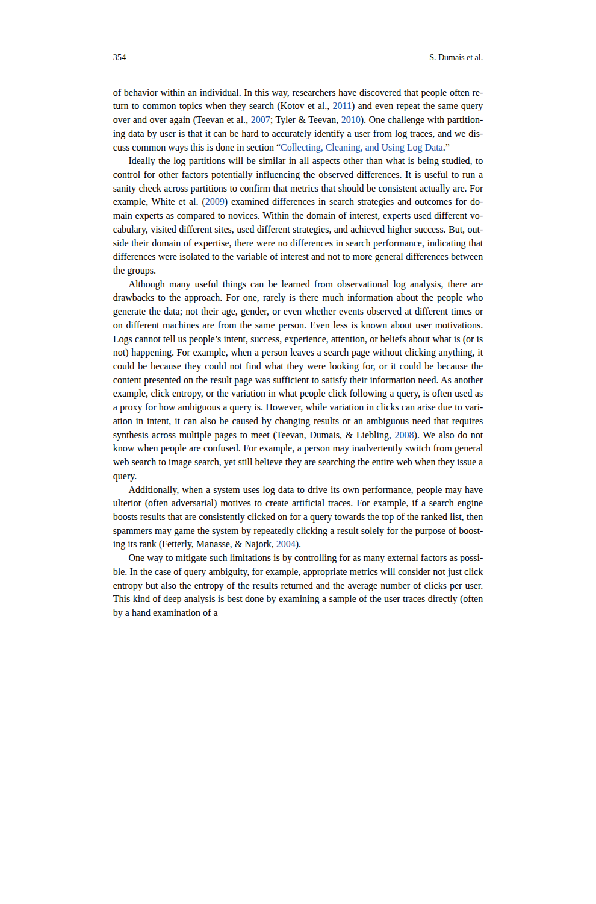354 S. Dumais et al.
of behavior within an individual. In this way, researchers have discovered that people often return to common topics when they search (Kotov et al., 2011) and even repeat the same query over and over again (Teevan et al., 2007; Tyler & Teevan, 2010). One challenge with partitioning data by user is that it can be hard to accurately identify a user from log traces, and we discuss common ways this is done in section “Collecting, Cleaning, and Using Log Data.”
Ideally the log partitions will be similar in all aspects other than what is being studied, to control for other factors potentially influencing the observed differences. It is useful to run a sanity check across partitions to confirm that metrics that should be consistent actually are. For example, White et al. (2009) examined differences in search strategies and outcomes for domain experts as compared to novices. Within the domain of interest, experts used different vocabulary, visited different sites, used different strategies, and achieved higher success. But, outside their domain of expertise, there were no differences in search performance, indicating that differences were isolated to the variable of interest and not to more general differences between the groups.
Although many useful things can be learned from observational log analysis, there are drawbacks to the approach. For one, rarely is there much information about the people who generate the data; not their age, gender, or even whether events observed at different times or on different machines are from the same person. Even less is known about user motivations. Logs cannot tell us people’s intent, success, experience, attention, or beliefs about what is (or is not) happening. For example, when a person leaves a search page without clicking anything, it could be because they could not find what they were looking for, or it could be because the content presented on the result page was sufficient to satisfy their information need. As another example, click entropy, or the variation in what people click following a query, is often used as a proxy for how ambiguous a query is. However, while variation in clicks can arise due to variation in intent, it can also be caused by changing results or an ambiguous need that requires synthesis across multiple pages to meet (Teevan, Dumais, & Liebling, 2008). We also do not know when people are confused. For example, a person may inadvertently switch from general web search to image search, yet still believe they are searching the entire web when they issue a query.
Additionally, when a system uses log data to drive its own performance, people may have ulterior (often adversarial) motives to create artificial traces. For example, if a search engine boosts results that are consistently clicked on for a query towards the top of the ranked list, then spammers may game the system by repeatedly clicking a result solely for the purpose of boosting its rank (Fetterly, Manasse, & Najork, 2004).
One way to mitigate such limitations is by controlling for as many external factors as possible. In the case of query ambiguity, for example, appropriate metrics will consider not just click entropy but also the entropy of the results returned and the average number of clicks per user. This kind of deep analysis is best done by examining a sample of the user traces directly (often by a hand examination of a